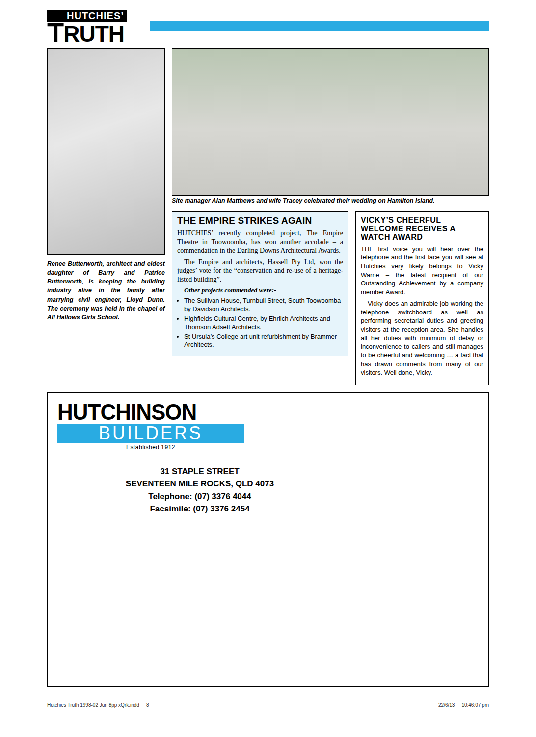HUTCHIES’ TRUTH
Renee Butterworth, architect and eldest daughter of Barry and Patrice Butterworth, is keeping the building industry alive in the family after marrying civil engineer, Lloyd Dunn. The ceremony was held in the chapel of All Hallows Girls School.
Site manager Alan Matthews and wife Tracey celebrated their wedding on Hamilton Island.
THE EMPIRE STRIKES AGAIN
HUTCHIES’ recently completed project, The Empire Theatre in Toowoomba, has won another accolade – a commendation in the Darling Downs Architectural Awards.
The Empire and architects, Hassell Pty Ltd, won the judges’ vote for the “conservation and re-use of a heritage-listed building”.
Other projects commended were:-
The Sullivan House, Turnbull Street, South Toowoomba by Davidson Architects.
Highfields Cultural Centre, by Ehrlich Architects and Thomson Adsett Architects.
St Ursula’s College art unit refurbishment by Brammer Architects.
VICKY’S CHEERFUL WELCOME RECEIVES A WATCH AWARD
THE first voice you will hear over the telephone and the first face you will see at Hutchies very likely belongs to Vicky Warne – the latest recipient of our Outstanding Achievement by a company member Award.
Vicky does an admirable job working the telephone switchboard as well as performing secretarial duties and greeting visitors at the reception area. She handles all her duties with minimum of delay or inconvenience to callers and still manages to be cheerful and welcoming … a fact that has drawn comments from many of our visitors. Well done, Vicky.
HUTCHINSON
BUILDERS
Established 1912
31 STAPLE STREET
SEVENTEEN MILE ROCKS, QLD 4073
Telephone: (07) 3376 4044
Facsimile: (07) 3376 2454
Hutchies Truth 1998-02 Jun 8pp xQrk.indd 8
22/6/1310:46:07 pm